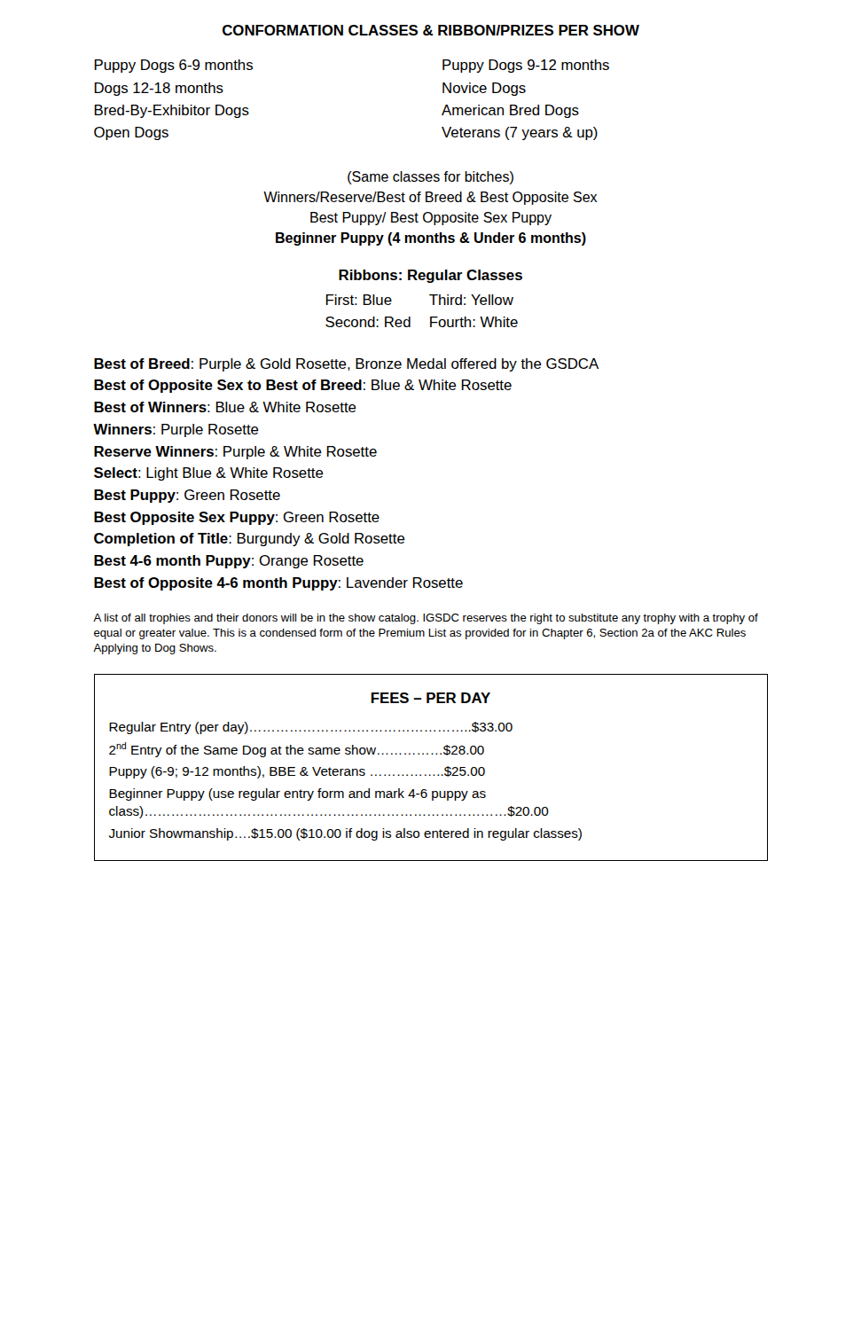CONFORMATION CLASSES & RIBBON/PRIZES PER SHOW
Puppy Dogs 6-9 months
Puppy Dogs 9-12 months
Dogs 12-18 months
Novice Dogs
Bred-By-Exhibitor Dogs
American Bred Dogs
Open Dogs
Veterans (7 years & up)
(Same classes for bitches)
Winners/Reserve/Best of Breed & Best Opposite Sex
Best Puppy/ Best Opposite Sex Puppy
Beginner Puppy (4 months & Under 6 months)
Ribbons: Regular Classes
| First: Blue | Third: Yellow |
| Second: Red | Fourth: White |
Best of Breed: Purple & Gold Rosette, Bronze Medal offered by the GSDCA
Best of Opposite Sex to Best of Breed: Blue & White Rosette
Best of Winners: Blue & White Rosette
Winners: Purple Rosette
Reserve Winners: Purple & White Rosette
Select: Light Blue & White Rosette
Best Puppy: Green Rosette
Best Opposite Sex Puppy: Green Rosette
Completion of Title: Burgundy & Gold Rosette
Best 4-6 month Puppy: Orange Rosette
Best of Opposite 4-6 month Puppy: Lavender Rosette
A list of all trophies and their donors will be in the show catalog. IGSDC reserves the right to substitute any trophy with a trophy of equal or greater value. This is a condensed form of the Premium List as provided for in Chapter 6, Section 2a of the AKC Rules Applying to Dog Shows.
FEES – PER DAY
Regular Entry (per day)…………………………………………..$33.00
2nd Entry of the Same Dog at the same show……………$28.00
Puppy (6-9; 9-12 months), BBE & Veterans ……………..$25.00
Beginner Puppy (use regular entry form and mark 4-6 puppy as class)………………………………………………………………………$20.00
Junior Showmanship….$15.00 ($10.00 if dog is also entered in regular classes)